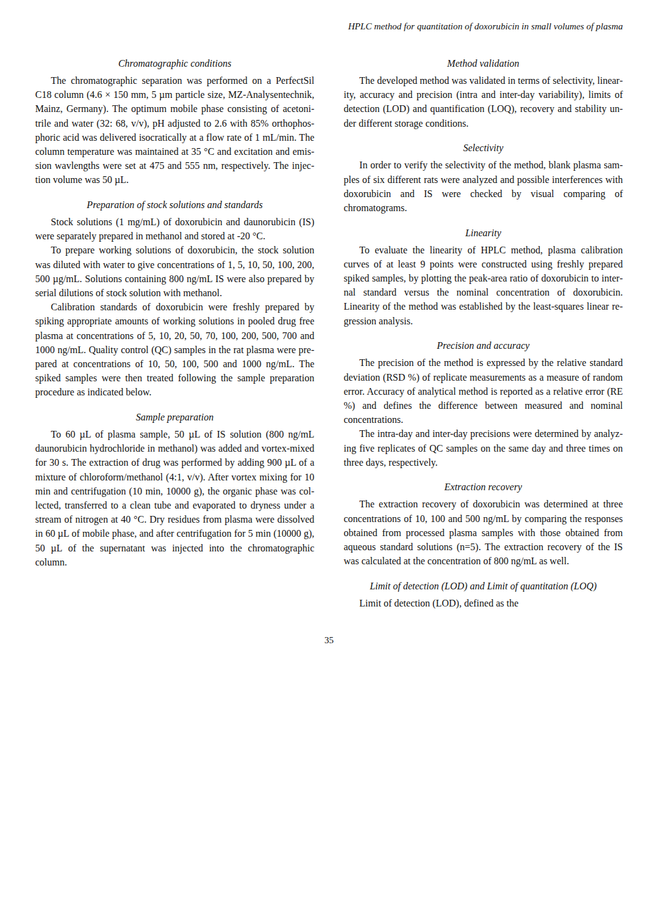HPLC method for quantitation of doxorubicin in small volumes of plasma
Chromatographic conditions
The chromatographic separation was performed on a PerfectSil C18 column (4.6 × 150 mm, 5 µm particle size, MZ-Analysentechnik, Mainz, Germany). The optimum mobile phase consisting of acetonitrile and water (32: 68, v/v), pH adjusted to 2.6 with 85% orthophosphoric acid was delivered isocratically at a flow rate of 1 mL/min. The column temperature was maintained at 35 °C and excitation and emission wavlengths were set at 475 and 555 nm, respectively. The injection volume was 50 µL.
Preparation of stock solutions and standards
Stock solutions (1 mg/mL) of doxorubicin and daunorubicin (IS) were separately prepared in methanol and stored at -20 °C.
To prepare working solutions of doxorubicin, the stock solution was diluted with water to give concentrations of 1, 5, 10, 50, 100, 200, 500 µg/mL. Solutions containing 800 ng/mL IS were also prepared by serial dilutions of stock solution with methanol.
Calibration standards of doxorubicin were freshly prepared by spiking appropriate amounts of working solutions in pooled drug free plasma at concentrations of 5, 10, 20, 50, 70, 100, 200, 500, 700 and 1000 ng/mL. Quality control (QC) samples in the rat plasma were prepared at concentrations of 10, 50, 100, 500 and 1000 ng/mL. The spiked samples were then treated following the sample preparation procedure as indicated below.
Sample preparation
To 60 µL of plasma sample, 50 µL of IS solution (800 ng/mL daunorubicin hydrochloride in methanol) was added and vortex-mixed for 30 s. The extraction of drug was performed by adding 900 µL of a mixture of chloroform/methanol (4:1, v/v). After vortex mixing for 10 min and centrifugation (10 min, 10000 g), the organic phase was collected, transferred to a clean tube and evaporated to dryness under a stream of nitrogen at 40 °C. Dry residues from plasma were dissolved in 60 µL of mobile phase, and after centrifugation for 5 min (10000 g), 50 µL of the supernatant was injected into the chromatographic column.
Method validation
The developed method was validated in terms of selectivity, linearity, accuracy and precision (intra and inter-day variability), limits of detection (LOD) and quantification (LOQ), recovery and stability under different storage conditions.
Selectivity
In order to verify the selectivity of the method, blank plasma samples of six different rats were analyzed and possible interferences with doxorubicin and IS were checked by visual comparing of chromatograms.
Linearity
To evaluate the linearity of HPLC method, plasma calibration curves of at least 9 points were constructed using freshly prepared spiked samples, by plotting the peak-area ratio of doxorubicin to internal standard versus the nominal concentration of doxorubicin. Linearity of the method was established by the least-squares linear regression analysis.
Precision and accuracy
The precision of the method is expressed by the relative standard deviation (RSD %) of replicate measurements as a measure of random error. Accuracy of analytical method is reported as a relative error (RE %) and defines the difference between measured and nominal concentrations.
The intra-day and inter-day precisions were determined by analyzing five replicates of QC samples on the same day and three times on three days, respectively.
Extraction recovery
The extraction recovery of doxorubicin was determined at three concentrations of 10, 100 and 500 ng/mL by comparing the responses obtained from processed plasma samples with those obtained from aqueous standard solutions (n=5). The extraction recovery of the IS was calculated at the concentration of 800 ng/mL as well.
Limit of detection (LOD) and Limit of quantitation (LOQ)
Limit of detection (LOD), defined as the
35